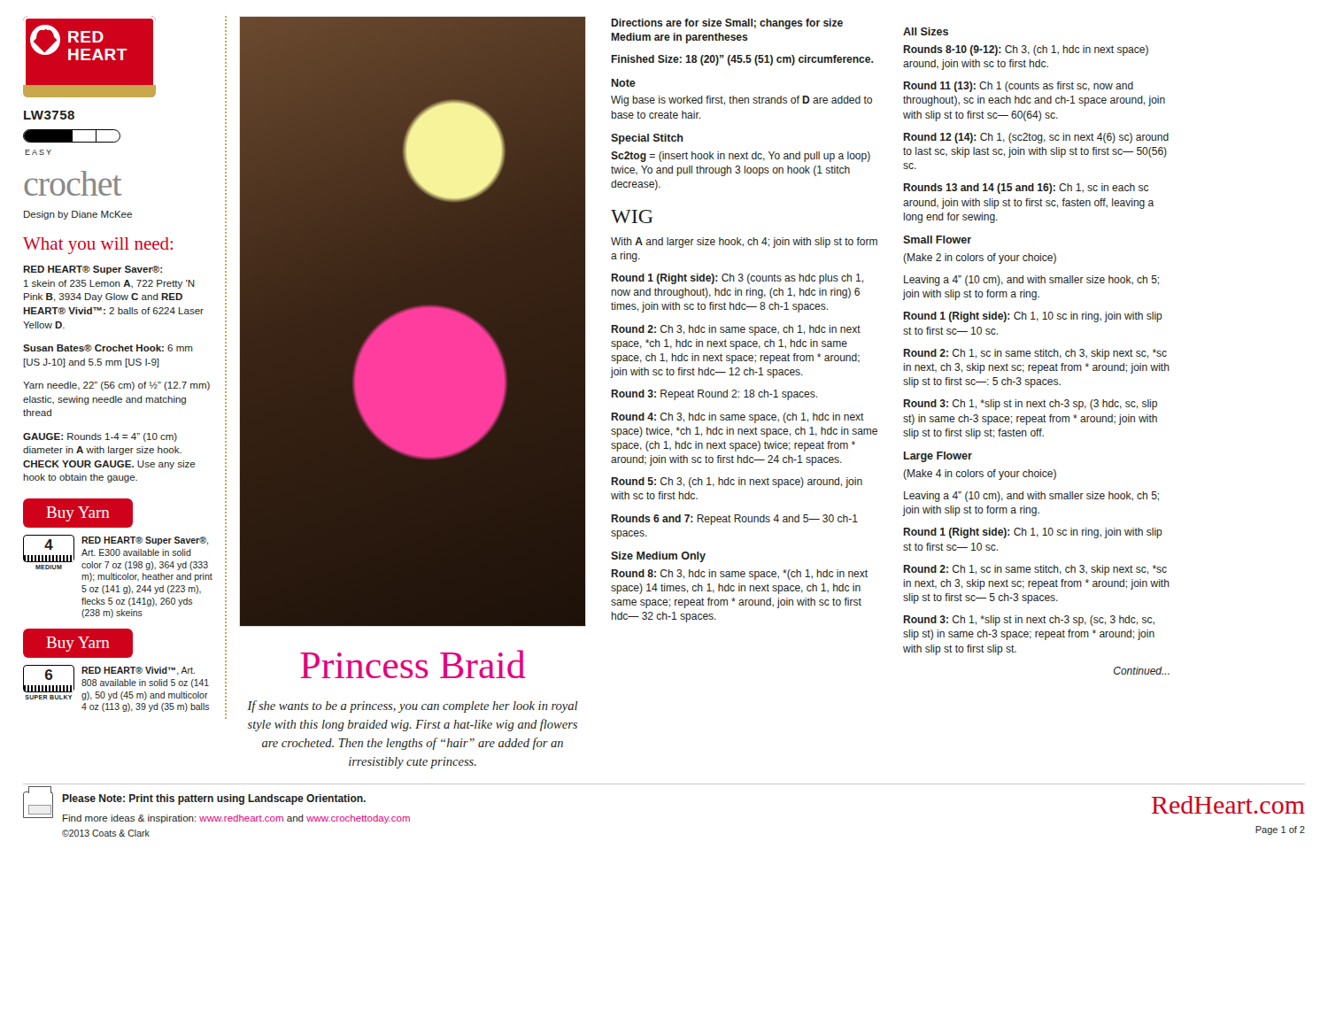REDHEART
LW3758
EASY
crochet
Design by Diane McKee
What you will need:
RED HEART® Super Saver®:
1 skein of 235 Lemon A, 722 Pretty 'N Pink B, 3934 Day Glow C and RED HEART® Vivid™: 2 balls of 6224 Laser Yellow D.
Susan Bates® Crochet Hook: 6 mm [US J-10] and 5.5 mm [US I-9]
Yarn needle, 22” (56 cm) of ½” (12.7 mm) elastic, sewing needle and matching thread
GAUGE: Rounds 1-4 = 4” (10 cm) diameter in A with larger size hook. CHECK YOUR GAUGE. Use any size hook to obtain the gauge.
Buy Yarn
4
MEDIUM
RED HEART® Super Saver®, Art. E300 available in solid color 7 oz (198 g), 364 yd (333 m); multicolor, heather and print 5 oz (141 g), 244 yd (223 m), flecks 5 oz (141g), 260 yds (238 m) skeins
Buy Yarn
6
SUPER BULKY
RED HEART® Vivid™, Art. 808 available in solid 5 oz (141 g), 50 yd (45 m) and multicolor 4 oz (113 g), 39 yd (35 m) balls
Princess Braid
If she wants to be a princess, you can complete her look in royal style with this long braided wig. First a hat-like wig and flowers are crocheted. Then the lengths of “hair” are added for an irresistibly cute princess.
Directions are for size Small; changes for size Medium are in parentheses
Finished Size: 18 (20)” (45.5 (51) cm) circumference.
Note
Wig base is worked first, then strands of D are added to base to create hair.
Special Stitch
Sc2tog = (insert hook in next dc, Yo and pull up a loop) twice, Yo and pull through 3 loops on hook (1 stitch decrease).
WIG
With A and larger size hook, ch 4; join with slip st to form a ring.
Round 1 (Right side): Ch 3 (counts as hdc plus ch 1, now and throughout), hdc in ring, (ch 1, hdc in ring) 6 times, join with sc to first hdc— 8 ch-1 spaces.
Round 2: Ch 3, hdc in same space, ch 1, hdc in next space, *ch 1, hdc in next space, ch 1, hdc in same space, ch 1, hdc in next space; repeat from * around; join with sc to first hdc— 12 ch-1 spaces.
Round 3: Repeat Round 2: 18 ch-1 spaces.
Round 4: Ch 3, hdc in same space, (ch 1, hdc in next space) twice, *ch 1, hdc in next space, ch 1, hdc in same space, (ch 1, hdc in next space) twice; repeat from * around; join with sc to first hdc— 24 ch-1 spaces.
Round 5: Ch 3, (ch 1, hdc in next space) around, join with sc to first hdc.
Rounds 6 and 7: Repeat Rounds 4 and 5— 30 ch-1 spaces.
Size Medium Only
Round 8: Ch 3, hdc in same space, *(ch 1, hdc in next space) 14 times, ch 1, hdc in next space, ch 1, hdc in same space; repeat from * around, join with sc to first hdc— 32 ch-1 spaces.
All Sizes
Rounds 8-10 (9-12): Ch 3, (ch 1, hdc in next space) around, join with sc to first hdc.
Round 11 (13): Ch 1 (counts as first sc, now and throughout), sc in each hdc and ch-1 space around, join with slip st to first sc— 60(64) sc.
Round 12 (14): Ch 1, (sc2tog, sc in next 4(6) sc) around to last sc, skip last sc, join with slip st to first sc— 50(56) sc.
Rounds 13 and 14 (15 and 16): Ch 1, sc in each sc around, join with slip st to first sc, fasten off, leaving a long end for sewing.
Small Flower
(Make 2 in colors of your choice)
Leaving a 4” (10 cm), and with smaller size hook, ch 5; join with slip st to form a ring.
Round 1 (Right side): Ch 1, 10 sc in ring, join with slip st to first sc— 10 sc.
Round 2: Ch 1, sc in same stitch, ch 3, skip next sc, *sc in next, ch 3, skip next sc; repeat from * around; join with slip st to first sc—: 5 ch-3 spaces.
Round 3: Ch 1, *slip st in next ch-3 sp, (3 hdc, sc, slip st) in same ch-3 space; repeat from * around; join with slip st to first slip st; fasten off.
Large Flower
(Make 4 in colors of your choice)
Leaving a 4” (10 cm), and with smaller size hook, ch 5; join with slip st to form a ring.
Round 1 (Right side): Ch 1, 10 sc in ring, join with slip st to first sc— 10 sc.
Round 2: Ch 1, sc in same stitch, ch 3, skip next sc, *sc in next, ch 3, skip next sc; repeat from * around; join with slip st to first sc— 5 ch-3 spaces.
Round 3: Ch 1, *slip st in next ch-3 sp, (sc, 3 hdc, sc, slip st) in same ch-3 space; repeat from * around; join with slip st to first slip st.
Continued...
Please Note: Print this pattern using Landscape Orientation.
Find more ideas & inspiration: www.redheart.com and www.crochettoday.com
©2013 Coats & Clark
RedHeart.com
Page 1 of 2